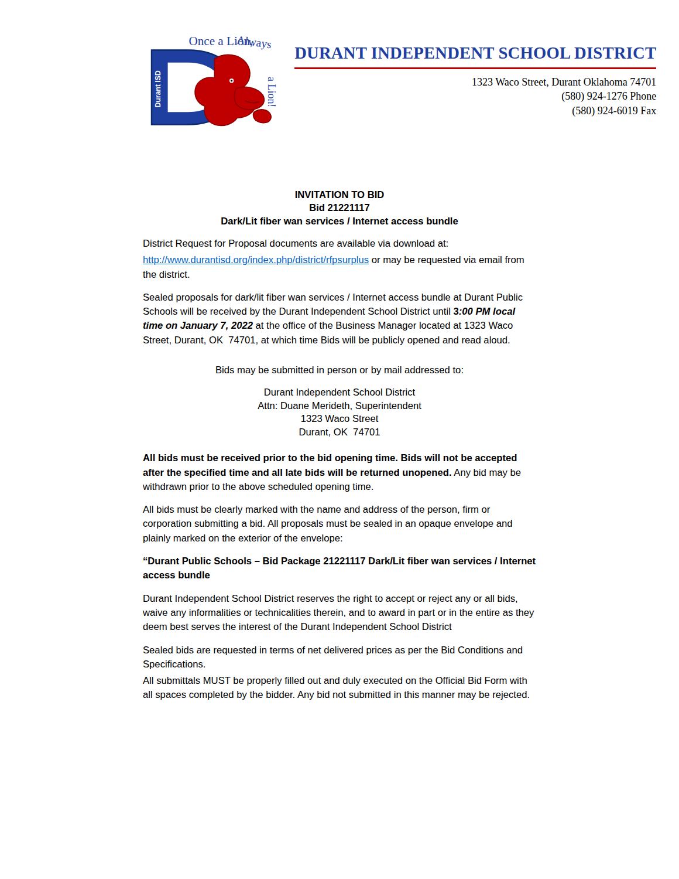Durant ISD Once a Lion, Always a Lion!
DURANT INDEPENDENT SCHOOL DISTRICT
1323 Waco Street, Durant Oklahoma 74701
(580) 924-1276 Phone
(580) 924-6019 Fax
INVITATION TO BID
Bid 21221117
Dark/Lit fiber wan services / Internet access bundle
District Request for Proposal documents are available via download at:
http://www.durantisd.org/index.php/district/rfpsurplus or may be requested via email from the district.
Sealed proposals for dark/lit fiber wan services / Internet access bundle at Durant Public Schools will be received by the Durant Independent School District until 3:00 PM local time on January 7, 2022 at the office of the Business Manager located at 1323 Waco Street, Durant, OK 74701, at which time Bids will be publicly opened and read aloud.
Bids may be submitted in person or by mail addressed to:
Durant Independent School District
Attn: Duane Merideth, Superintendent
1323 Waco Street
Durant, OK 74701
All bids must be received prior to the bid opening time. Bids will not be accepted after the specified time and all late bids will be returned unopened. Any bid may be withdrawn prior to the above scheduled opening time.
All bids must be clearly marked with the name and address of the person, firm or corporation submitting a bid. All proposals must be sealed in an opaque envelope and plainly marked on the exterior of the envelope:
“Durant Public Schools – Bid Package 21221117 Dark/Lit fiber wan services / Internet access bundle
Durant Independent School District reserves the right to accept or reject any or all bids, waive any informalities or technicalities therein, and to award in part or in the entire as they deem best serves the interest of the Durant Independent School District
Sealed bids are requested in terms of net delivered prices as per the Bid Conditions and Specifications.
All submittals MUST be properly filled out and duly executed on the Official Bid Form with all spaces completed by the bidder. Any bid not submitted in this manner may be rejected.